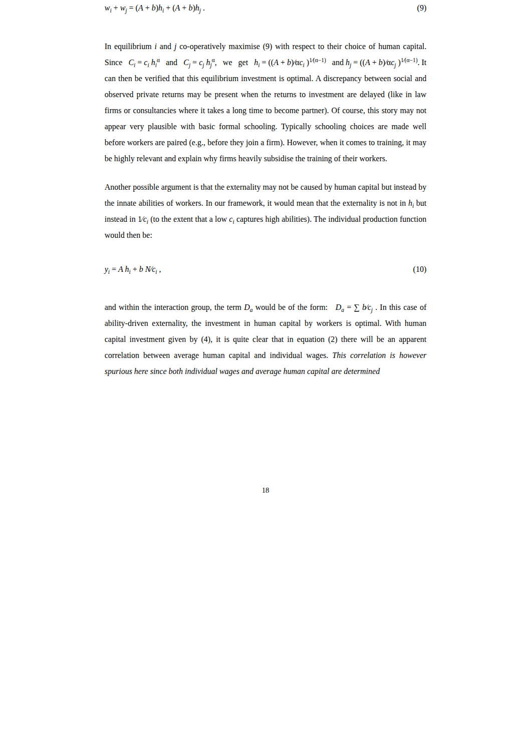wi + wj = (A + b)hi + (A + b)hj . (9)
In equilibrium i and j co-operatively maximise (9) with respect to their choice of human capital. Since Ci = ci hiα and Cj = cj hjα, we get hi = ((A + b)⁄αci )1⁄(α−1) and hj = ((A + b)⁄αcj )1⁄(α−1). It can then be verified that this equilibrium investment is optimal. A discrepancy between social and observed private returns may be present when the returns to investment are delayed (like in law firms or consultancies where it takes a long time to become partner). Of course, this story may not appear very plausible with basic formal schooling. Typically schooling choices are made well before workers are paired (e.g., before they join a firm). However, when it comes to training, it may be highly relevant and explain why firms heavily subsidise the training of their workers.
Another possible argument is that the externality may not be caused by human capital but instead by the innate abilities of workers. In our framework, it would mean that the externality is not in hi but instead in 1⁄ci (to the extent that a low ci captures high abilities). The individual production function would then be:
yi = A hi + b N⁄ci , (10)
and within the interaction group, the term Da would be of the form: Da = ∑ b⁄cj . In this case of ability-driven externality, the investment in human capital by workers is optimal. With human capital investment given by (4), it is quite clear that in equation (2) there will be an apparent correlation between average human capital and individual wages. This correlation is however spurious here since both individual wages and average human capital are determined
18